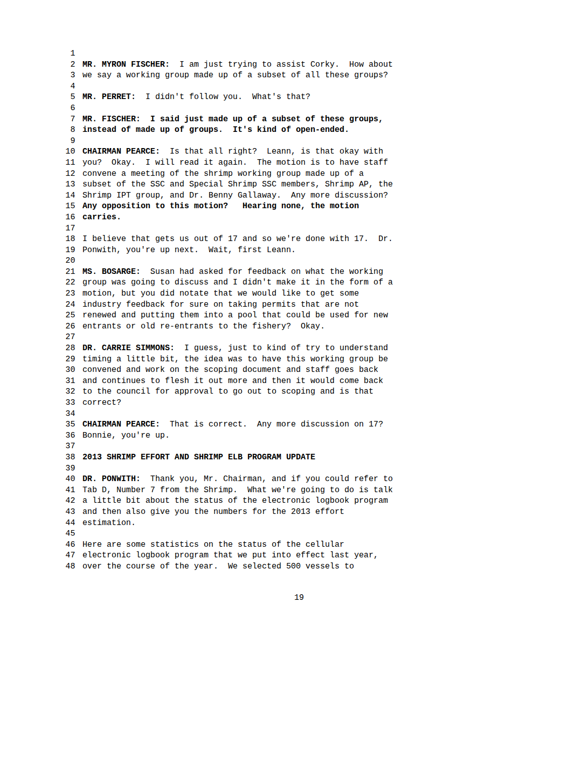MR. MYRON FISCHER: I am just trying to assist Corky. How about
we say a working group made up of a subset of all these groups?
MR. PERRET: I didn't follow you. What's that?
MR. FISCHER: I said just made up of a subset of these groups,
instead of made up of groups. It's kind of open-ended.
CHAIRMAN PEARCE: Is that all right? Leann, is that okay with
you? Okay. I will read it again. The motion is to have staff
convene a meeting of the shrimp working group made up of a
subset of the SSC and Special Shrimp SSC members, Shrimp AP, the
Shrimp IPT group, and Dr. Benny Gallaway. Any more discussion?
Any opposition to this motion? Hearing none, the motion
carries.
I believe that gets us out of 17 and so we're done with 17. Dr.
Ponwith, you're up next. Wait, first Leann.
MS. BOSARGE: Susan had asked for feedback on what the working
group was going to discuss and I didn't make it in the form of a
motion, but you did notate that we would like to get some
industry feedback for sure on taking permits that are not
renewed and putting them into a pool that could be used for new
entrants or old re-entrants to the fishery? Okay.
DR. CARRIE SIMMONS: I guess, just to kind of try to understand
timing a little bit, the idea was to have this working group be
convened and work on the scoping document and staff goes back
and continues to flesh it out more and then it would come back
to the council for approval to go out to scoping and is that
correct?
CHAIRMAN PEARCE: That is correct. Any more discussion on 17?
Bonnie, you're up.
2013 SHRIMP EFFORT AND SHRIMP ELB PROGRAM UPDATE
DR. PONWITH: Thank you, Mr. Chairman, and if you could refer to
Tab D, Number 7 from the Shrimp. What we're going to do is talk
a little bit about the status of the electronic logbook program
and then also give you the numbers for the 2013 effort
estimation.
Here are some statistics on the status of the cellular
electronic logbook program that we put into effect last year,
over the course of the year. We selected 500 vessels to
19